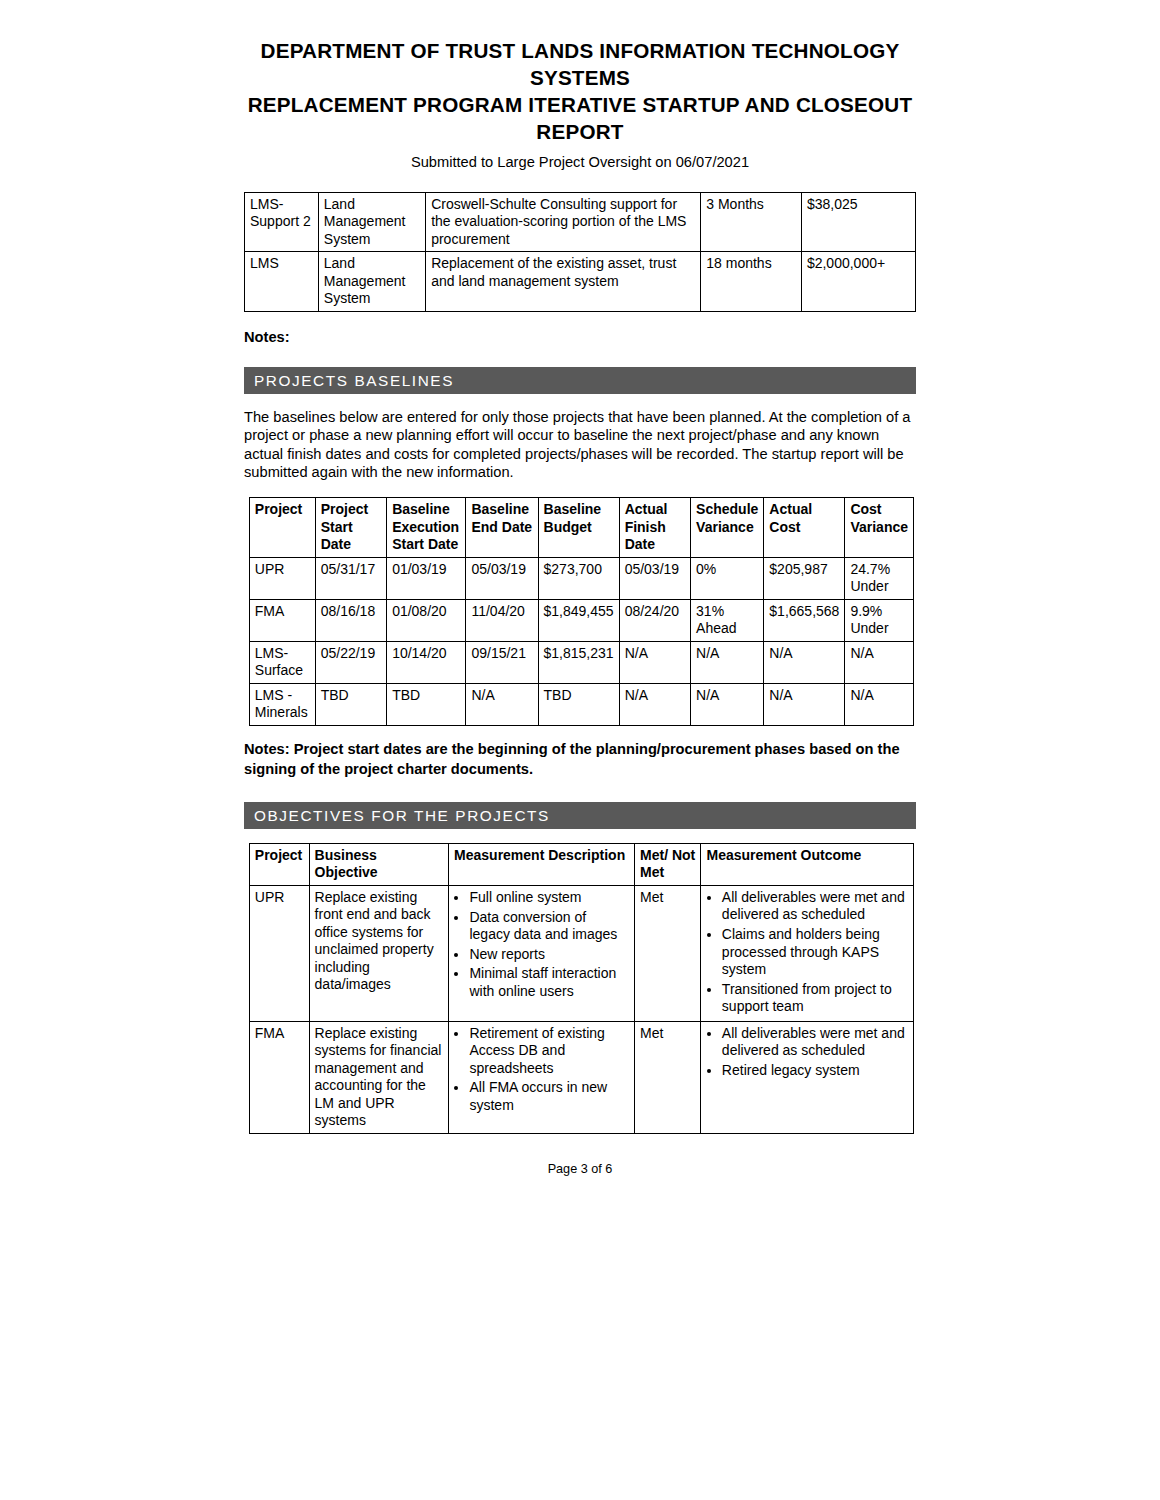DEPARTMENT OF TRUST LANDS INFORMATION TECHNOLOGY SYSTEMS
REPLACEMENT PROGRAM ITERATIVE STARTUP AND CLOSEOUT REPORT
Submitted to Large Project Oversight on 06/07/2021
| LMS-Support 2 | Land Management System | Croswell-Schulte Consulting support for the evaluation-scoring portion of the LMS procurement | 3 Months | $38,025 |
| LMS | Land Management System | Replacement of the existing asset, trust and land management system | 18 months | $2,000,000+ |
Notes:
Projects Baselines
The baselines below are entered for only those projects that have been planned. At the completion of a project or phase a new planning effort will occur to baseline the next project/phase and any known actual finish dates and costs for completed projects/phases will be recorded. The startup report will be submitted again with the new information.
| Project | Project Start Date | Baseline Execution Start Date | Baseline End Date | Baseline Budget | Actual Finish Date | Schedule Variance | Actual Cost | Cost Variance |
| --- | --- | --- | --- | --- | --- | --- | --- | --- |
| UPR | 05/31/17 | 01/03/19 | 05/03/19 | $273,700 | 05/03/19 | 0% | $205,987 | 24.7% Under |
| FMA | 08/16/18 | 01/08/20 | 11/04/20 | $1,849,455 | 08/24/20 | 31% Ahead | $1,665,568 | 9.9% Under |
| LMS-Surface | 05/22/19 | 10/14/20 | 09/15/21 | $1,815,231 | N/A | N/A | N/A | N/A |
| LMS - Minerals | TBD | TBD | N/A | TBD | N/A | N/A | N/A | N/A |
Notes: Project start dates are the beginning of the planning/procurement phases based on the signing of the project charter documents.
Objectives for the Projects
| Project | Business Objective | Measurement Description | Met/ Not Met | Measurement Outcome |
| --- | --- | --- | --- | --- |
| UPR | Replace existing front end and back office systems for unclaimed property including data/images | Full online system Data conversion of legacy data and images New reports Minimal staff interaction with online users | Met | All deliverables were met and delivered as scheduled Claims and holders being processed through KAPS system Transitioned from project to support team |
| FMA | Replace existing systems for financial management and accounting for the LM and UPR systems | Retirement of existing Access DB and spreadsheets All FMA occurs in new system | Met | All deliverables were met and delivered as scheduled Retired legacy system |
Page 3 of 6